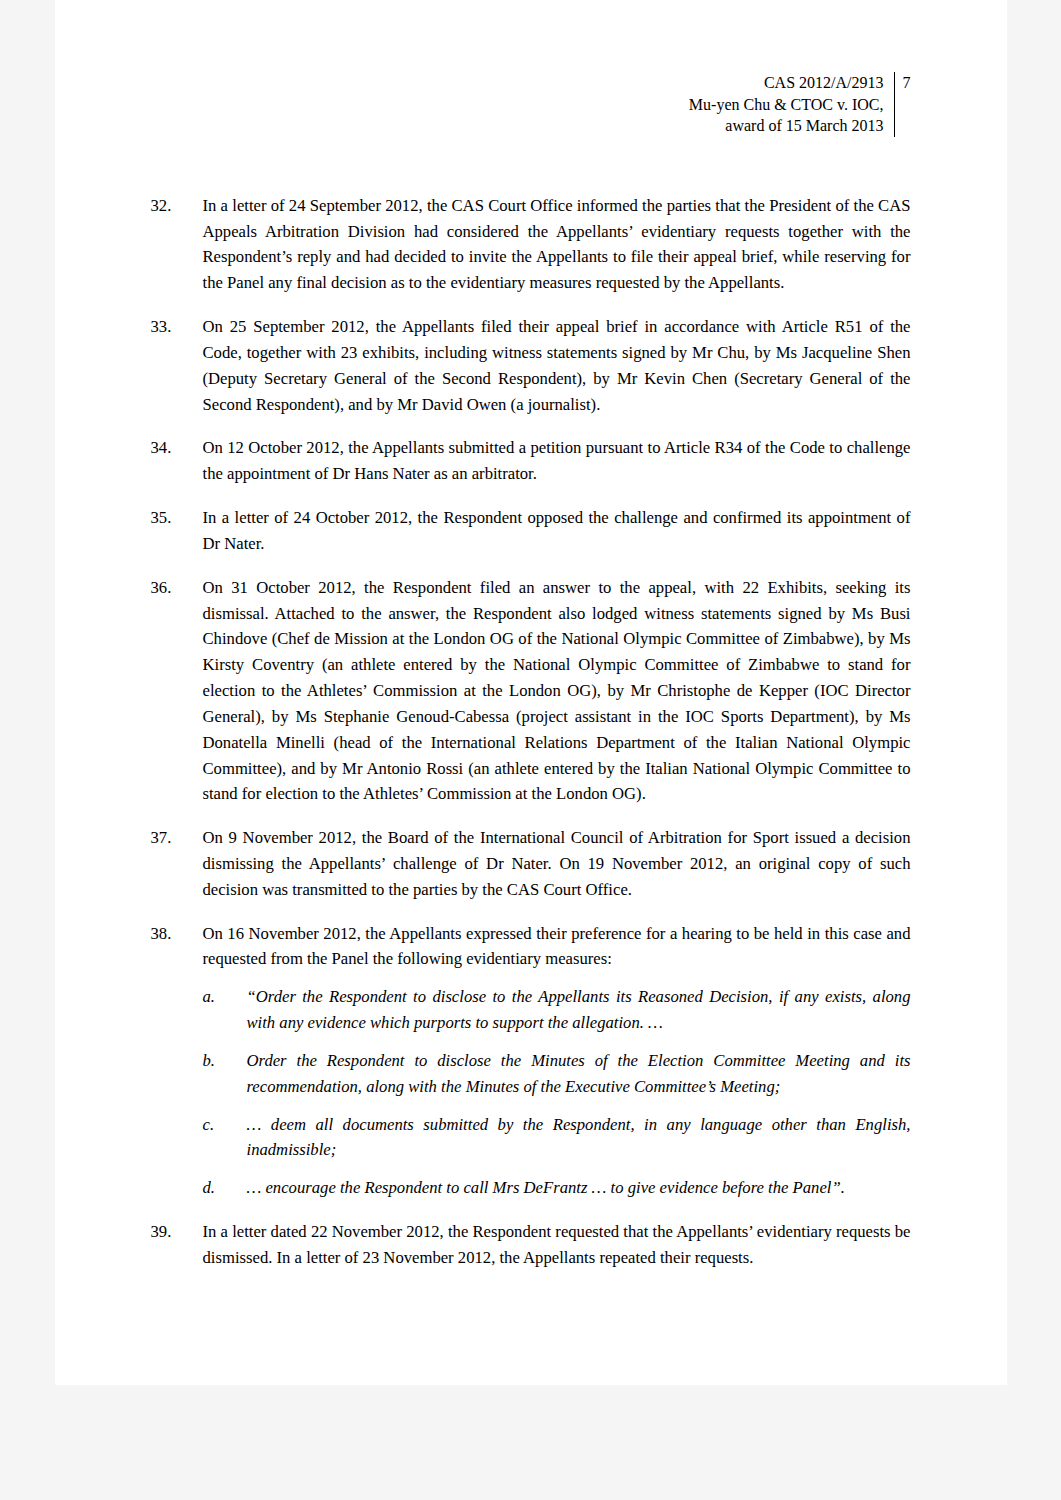CAS 2012/A/2913 Mu-yen Chu & CTOC v. IOC, award of 15 March 2013 7
In a letter of 24 September 2012, the CAS Court Office informed the parties that the President of the CAS Appeals Arbitration Division had considered the Appellants’ evidentiary requests together with the Respondent’s reply and had decided to invite the Appellants to file their appeal brief, while reserving for the Panel any final decision as to the evidentiary measures requested by the Appellants.
On 25 September 2012, the Appellants filed their appeal brief in accordance with Article R51 of the Code, together with 23 exhibits, including witness statements signed by Mr Chu, by Ms Jacqueline Shen (Deputy Secretary General of the Second Respondent), by Mr Kevin Chen (Secretary General of the Second Respondent), and by Mr David Owen (a journalist).
On 12 October 2012, the Appellants submitted a petition pursuant to Article R34 of the Code to challenge the appointment of Dr Hans Nater as an arbitrator.
In a letter of 24 October 2012, the Respondent opposed the challenge and confirmed its appointment of Dr Nater.
On 31 October 2012, the Respondent filed an answer to the appeal, with 22 Exhibits, seeking its dismissal. Attached to the answer, the Respondent also lodged witness statements signed by Ms Busi Chindove (Chef de Mission at the London OG of the National Olympic Committee of Zimbabwe), by Ms Kirsty Coventry (an athlete entered by the National Olympic Committee of Zimbabwe to stand for election to the Athletes’ Commission at the London OG), by Mr Christophe de Kepper (IOC Director General), by Ms Stephanie Genoud-Cabessa (project assistant in the IOC Sports Department), by Ms Donatella Minelli (head of the International Relations Department of the Italian National Olympic Committee), and by Mr Antonio Rossi (an athlete entered by the Italian National Olympic Committee to stand for election to the Athletes’ Commission at the London OG).
On 9 November 2012, the Board of the International Council of Arbitration for Sport issued a decision dismissing the Appellants’ challenge of Dr Nater. On 19 November 2012, an original copy of such decision was transmitted to the parties by the CAS Court Office.
On 16 November 2012, the Appellants expressed their preference for a hearing to be held in this case and requested from the Panel the following evidentiary measures:
“Order the Respondent to disclose to the Appellants its Reasoned Decision, if any exists, along with any evidence which purports to support the allegation. …
Order the Respondent to disclose the Minutes of the Election Committee Meeting and its recommendation, along with the Minutes of the Executive Committee’s Meeting;
… deem all documents submitted by the Respondent, in any language other than English, inadmissible;
… encourage the Respondent to call Mrs DeFrantz … to give evidence before the Panel”.
In a letter dated 22 November 2012, the Respondent requested that the Appellants’ evidentiary requests be dismissed. In a letter of 23 November 2012, the Appellants repeated their requests.